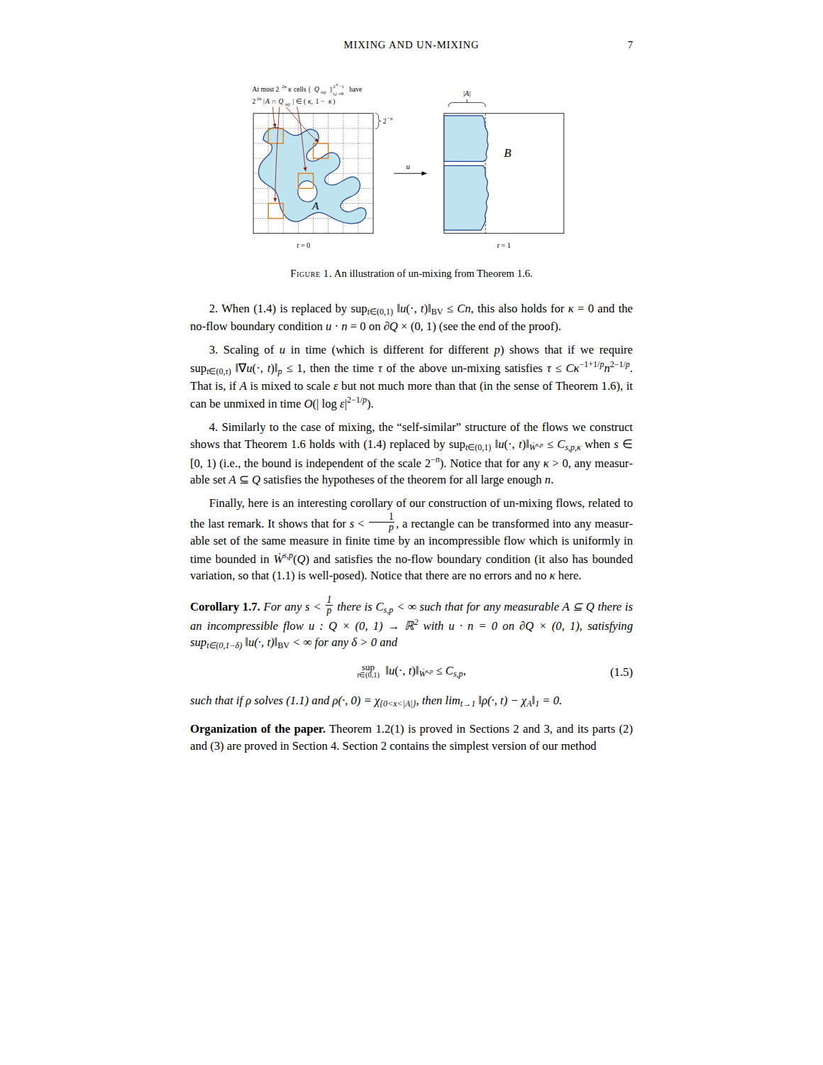MIXING AND UN-MIXING 7
A At most 2 2n κ cells { Q nij } 2 n −1 i,j =0 have 2 2n | A ∩ Q nij | ∈ ( κ, 1 − κ ) 2 −n t = 0 u |A| B t = 1
Figure 1. An illustration of un-mixing from Theorem 1.6.
2. When (1.4) is replaced by supt∈(0,1) ‖u(·, t)‖BV ≤ Cn, this also holds for κ = 0 and the no-flow boundary condition u · n = 0 on ∂Q × (0, 1) (see the end of the proof).
3. Scaling of u in time (which is different for different p) shows that if we require supt∈(0,τ) ‖∇u(·, t)‖p ≤ 1, then the time τ of the above un-mixing satisfies τ ≤ Cκ−1+1/p n 2−1/p. That is, if A is mixed to scale ε but not much more than that (in the sense of Theorem 1.6), it can be unmixed in time O(| log ε|2−1/p).
4. Similarly to the case of mixing, the “self-similar” structure of the flows we construct shows that Theorem 1.6 holds with (1.4) replaced by supt∈(0,1) ‖u(·, t)‖Ẇs,p ≤ Cs,p,κ when s ∈ [0, 1) (i.e., the bound is independent of the scale 2−n). Notice that for any κ > 0, any measurable set A ⊆ Q satisfies the hypotheses of the theorem for all large enough n.
Finally, here is an interesting corollary of our construction of un-mixing flows, related to the last remark. It shows that for s < 1 p, a rectangle can be transformed into any measurable set of the same measure in finite time by an incompressible flow which is uniformly in time bounded in Ẇs,p(Q) and satisfies the no-flow boundary condition (it also has bounded variation, so that (1.1) is well-posed). Notice that there are no errors and no κ here.
Corollary 1.7. For any s < 1 p there is Cs,p < ∞ such that for any measurable A ⊆ Q there is an incompressible flow u : Q × (0, 1) → ℝ2 with u · n = 0 on ∂Q × (0, 1), satisfying supt∈(0,1−δ) ‖u(·, t)‖BV < ∞ for any δ > 0 and
sup t∈(0,1) ‖u(·, t)‖Ẇs,p ≤ Cs,p, (1.5)
such that if ρ solves (1.1) and ρ(·, 0) = χ{0<x<|A|}, then limt→1 ‖ρ(·, t) − χA‖1 = 0.
Organization of the paper. Theorem 1.2(1) is proved in Sections 2 and 3, and its parts (2) and (3) are proved in Section 4. Section 2 contains the simplest version of our method